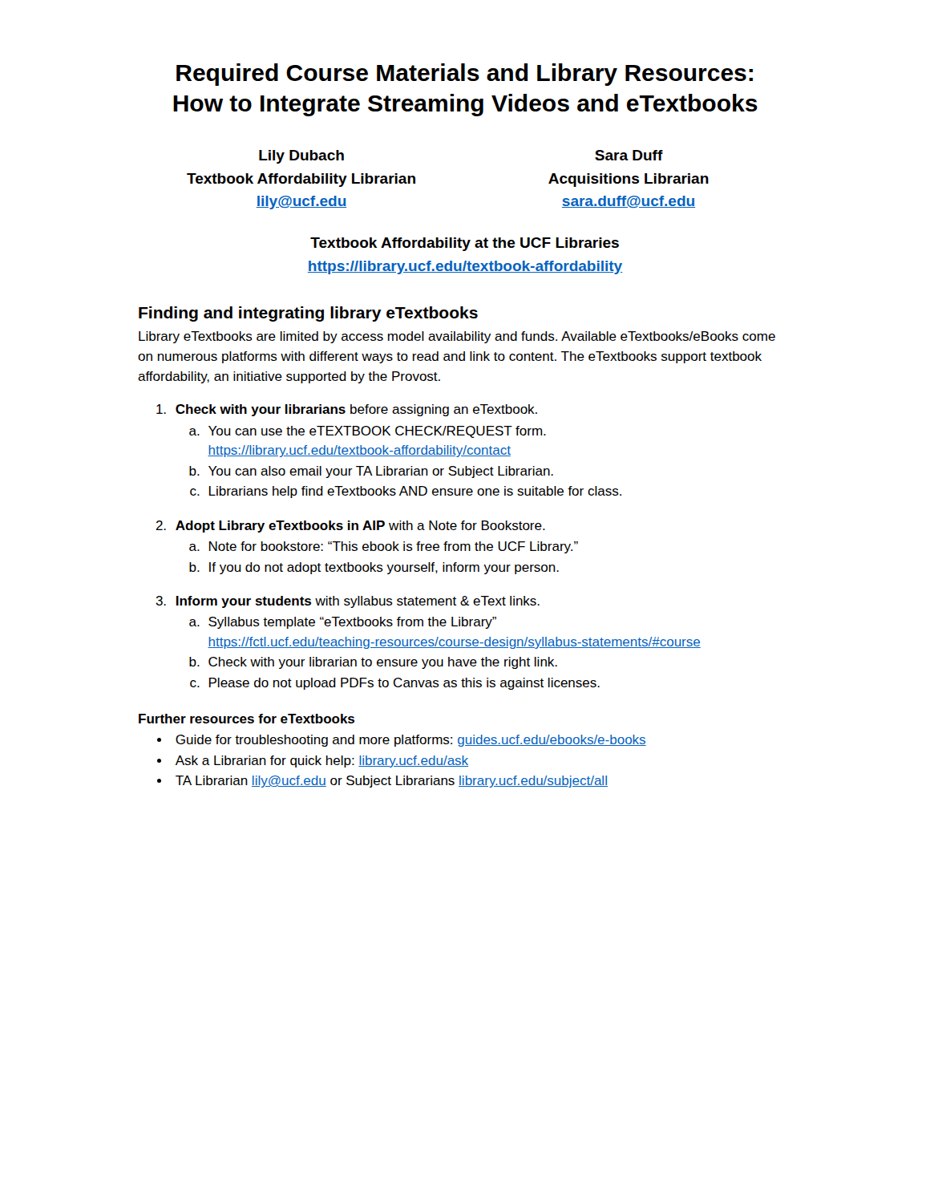Required Course Materials and Library Resources:
How to Integrate Streaming Videos and eTextbooks
| Lily Dubach Textbook Affordability Librarian lily@ucf.edu | Sara Duff Acquisitions Librarian sara.duff@ucf.edu |
Textbook Affordability at the UCF Libraries
https://library.ucf.edu/textbook-affordability
Finding and integrating library eTextbooks
Library eTextbooks are limited by access model availability and funds. Available eTextbooks/eBooks come on numerous platforms with different ways to read and link to content. The eTextbooks support textbook affordability, an initiative supported by the Provost.
Check with your librarians before assigning an eTextbook.
You can use the eTEXTBOOK CHECK/REQUEST form.
https://library.ucf.edu/textbook-affordability/contact
You can also email your TA Librarian or Subject Librarian.
Librarians help find eTextbooks AND ensure one is suitable for class.
Adopt Library eTextbooks in AIP with a Note for Bookstore.
Note for bookstore: “This ebook is free from the UCF Library.”
If you do not adopt textbooks yourself, inform your person.
Inform your students with syllabus statement & eText links.
Syllabus template “eTextbooks from the Library”
https://fctl.ucf.edu/teaching-resources/course-design/syllabus-statements/#course
Check with your librarian to ensure you have the right link.
Please do not upload PDFs to Canvas as this is against licenses.
Further resources for eTextbooks
Guide for troubleshooting and more platforms: guides.ucf.edu/ebooks/e-books
Ask a Librarian for quick help: library.ucf.edu/ask
TA Librarian lily@ucf.edu or Subject Librarians library.ucf.edu/subject/all